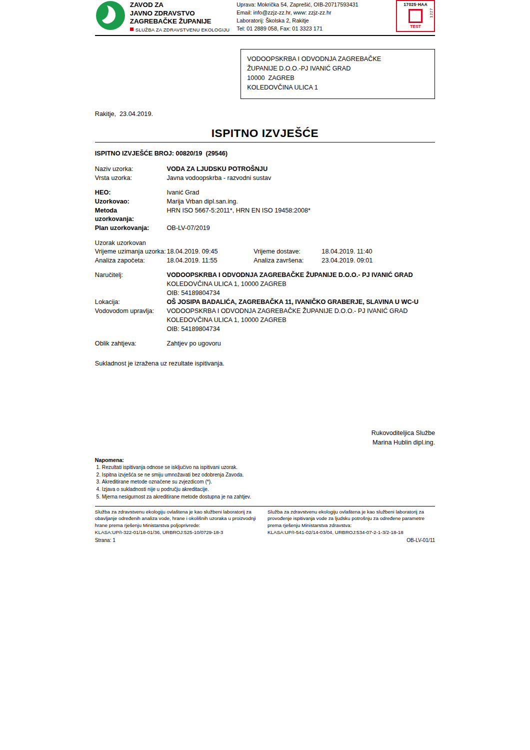ZAVOD ZA
JAVNO ZDRAVSTVO
ZAGREBAČKE ŽUPANIJE
SLUŽBA ZA ZDRAVSTVENU EKOLOGIJU
Uprava: Mokrička 54, Zaprešić, OIB-20717593431
Email: info@zzjz-zz.hr, www: zzjz-zz.hr
Laboratorij: Školska 2, Rakitje
Tel: 01 2889 058, Fax: 01 3323 171
17025·HAA
TEST
1227
VODOOPSKRBA I ODVODNJA ZAGREBAČKE
ŽUPANIJE D.O.O.-PJ IVANIĆ GRAD
10000 ZAGREB
KOLEDOVČINA ULICA 1
Rakitje, 23.04.2019.
ISPITNO IZVJEŠĆE
ISPITNO IZVJEŠĆE BROJ: 00820/19 (29546)
| Naziv uzorka: | VODA ZA LJUDSKU POTROŠNJU |
| Vrsta uzorka: | Javna vodoopskrba - razvodni sustav |
| HEO: | Ivanić Grad |
| Uzorkovao: | Marija Vrban dipl.san.ing. |
| Metoda uzorkovanja: | HRN ISO 5667-5:2011*, HRN EN ISO 19458:2008* |
| Plan uzorkovanja: | OB-LV-07/2019 |
Uzorak uzorkovan
| Vrijeme uzimanja uzorka: | 18.04.2019. 09:45 | Vrijeme dostave: | 18.04.2019. 11:40 |
| Analiza započeta: | 18.04.2019. 11:55 | Analiza završena: | 23.04.2019. 09:01 |
| Naručitelj: | VODOOPSKRBA I ODVODNJA ZAGREBAČKE ŽUPANIJE D.O.O.- PJ IVANIĆ GRAD |
| | KOLEDOVČINA ULICA 1, 10000 ZAGREB |
| | OIB: 54189804734 |
| Lokacija: | OŠ JOSIPA BADALIĆA, ZAGREBAČKA 11, IVANIČKO GRABERJE, SLAVINA U WC-U |
| Vodovodom upravlja: | VODOOPSKRBA I ODVODNJA ZAGREBAČKE ŽUPANIJE D.O.O.- PJ IVANIĆ GRAD |
| | KOLEDOVČINA ULICA 1, 10000 ZAGREB |
| | OIB: 54189804734 |
| Oblik zahtjeva: | Zahtjev po ugovoru |
Sukladnost je izražena uz rezultate ispitivanja.
Rukovoditeljica Službe
Marina Hublin dipl.ing.
Napomena:
Rezultati ispitivanja odnose se isključivo na ispitivani uzorak.
Ispitna izvješća se ne smiju umnožavati bez odobrenja Zavoda.
Akreditirane metode označene su zvjezdicom (*).
Izjava o sukladnosti nije u području akreditacije.
Mjerna nesigurnost za akreditirane metode dostupna je na zahtjev.
Služba za zdravstvenu ekologiju ovlaštena je kao službeni laboratorij za obavljanje određenih analiza vode, hrane i okolišnih uzoraka u proizvodnji hrane prema rješenju Ministarstva poljoprivrede:
KLASA:UP/I-322-01/18-01/36, URBROJ:525-10/0729-18-3
Služba za zdravstvenu ekologiju ovlaštena je kao službeni laboratorij za provođenje ispitivanja vode za ljudsku potrošnju za određene parametre prema rješenju Ministarstva zdravstva:
KLASA:UP/I-541-02/14-03/04, URBROJ:534-07-2-1-3/2-18-18
Strana: 1
OB-LV-01/11